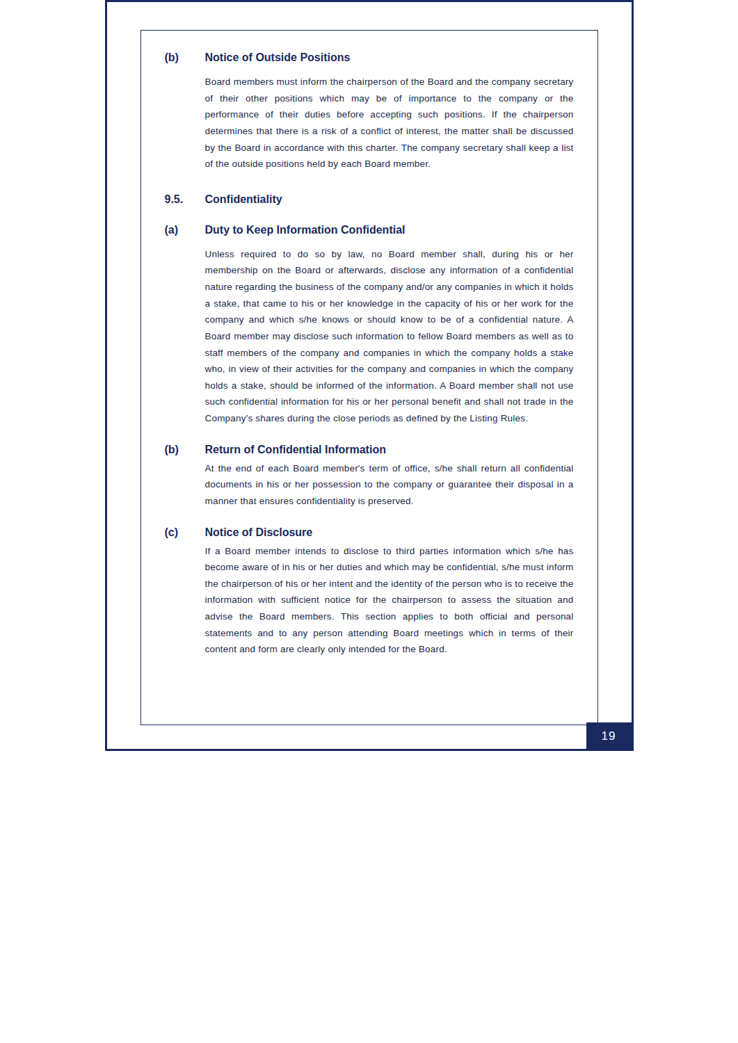(b)
Notice of Outside Positions
Board members must inform the chairperson of the Board and the company secretary of their other positions which may be of importance to the company or the performance of their duties before accepting such positions. If the chairperson determines that there is a risk of a conflict of interest, the matter shall be discussed by the Board in accordance with this charter. The company secretary shall keep a list of the outside positions held by each Board member.
9.5.
Confidentiality
(a)
Duty to Keep Information Confidential
Unless required to do so by law, no Board member shall, during his or her membership on the Board or afterwards, disclose any information of a confidential nature regarding the business of the company and/or any companies in which it holds a stake, that came to his or her knowledge in the capacity of his or her work for the company and which s/he knows or should know to be of a confidential nature. A Board member may disclose such information to fellow Board members as well as to staff members of the company and companies in which the company holds a stake who, in view of their activities for the company and companies in which the company holds a stake, should be informed of the information. A Board member shall not use such confidential information for his or her personal benefit and shall not trade in the Company's shares during the close periods as defined by the Listing Rules.
(b)
Return of Confidential Information
At the end of each Board member's term of office, s/he shall return all confidential documents in his or her possession to the company or guarantee their disposal in a manner that ensures confidentiality is preserved.
(c)
Notice of Disclosure
If a Board member intends to disclose to third parties information which s/he has become aware of in his or her duties and which may be confidential, s/he must inform the chairperson of his or her intent and the identity of the person who is to receive the information with sufficient notice for the chairperson to assess the situation and advise the Board members. This section applies to both official and personal statements and to any person attending Board meetings which in terms of their content and form are clearly only intended for the Board.
19